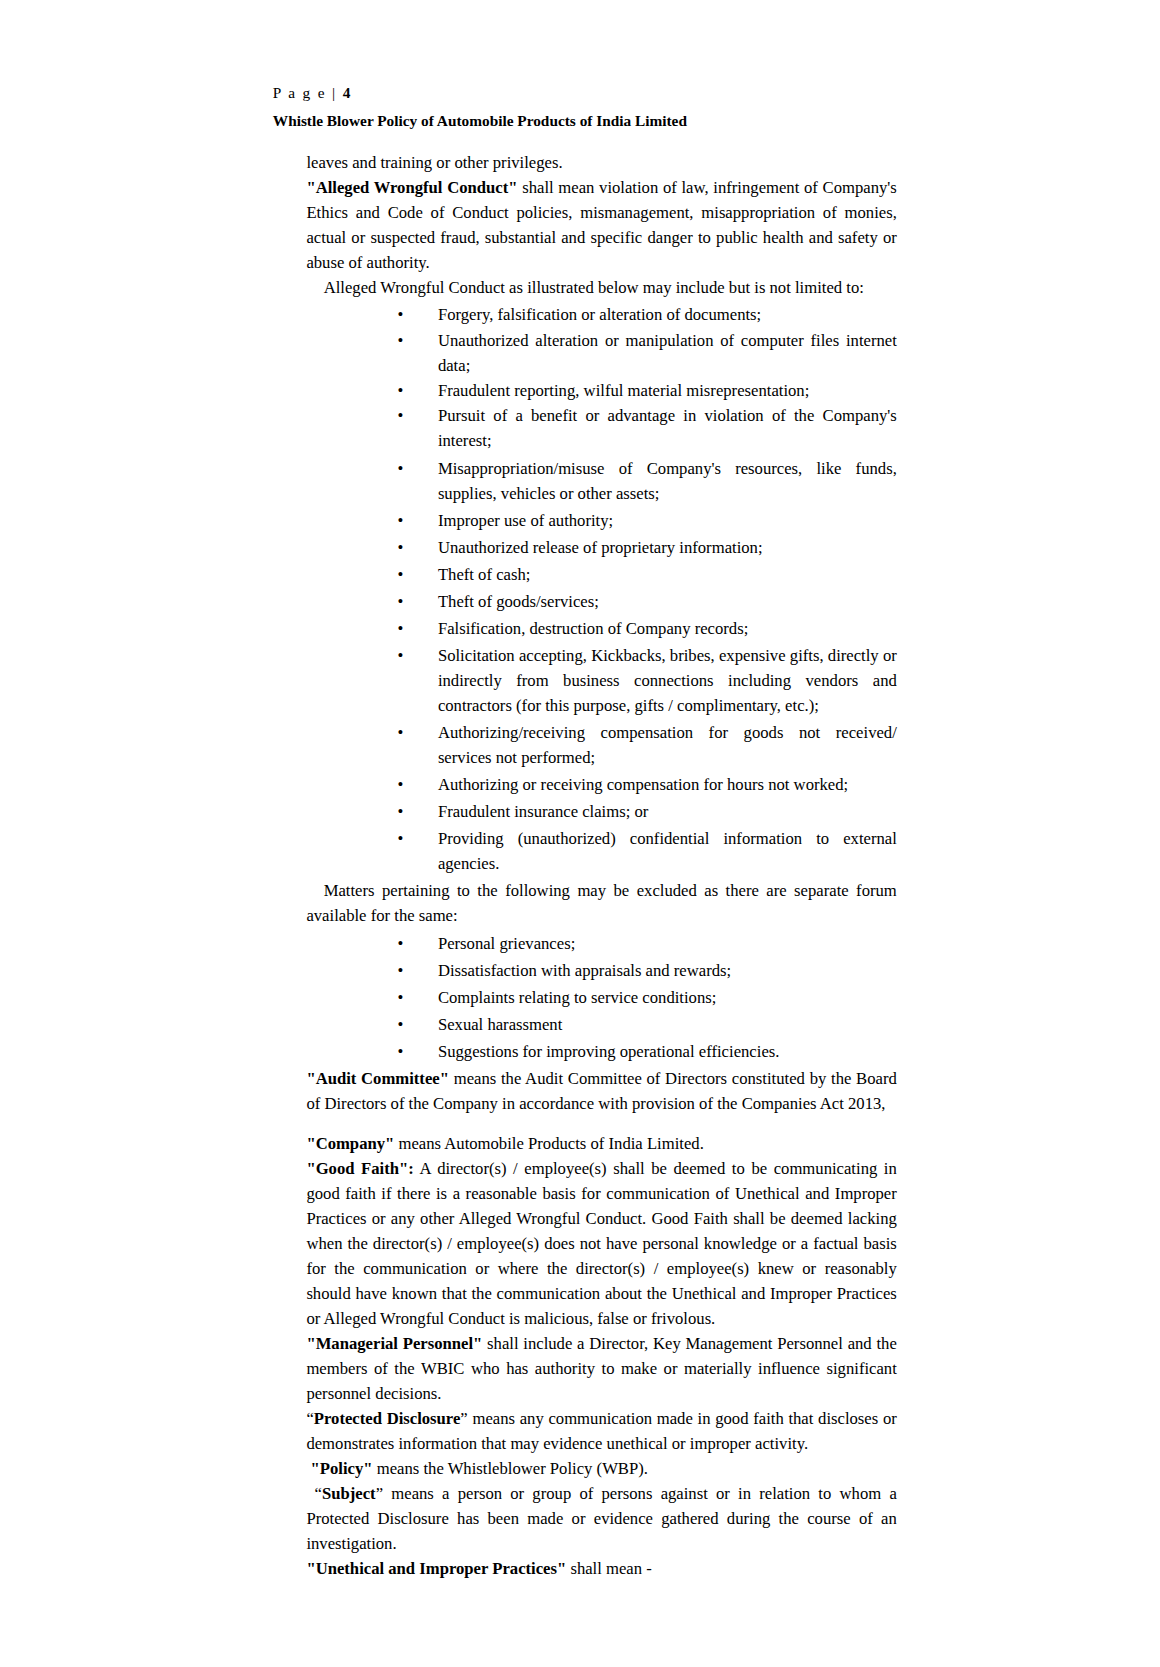P a g e | 4
Whistle Blower Policy of Automobile Products of India Limited
leaves and training or other privileges.
"Alleged Wrongful Conduct" shall mean violation of law, infringement of Company's Ethics and Code of Conduct policies, mismanagement, misappropriation of monies, actual or suspected fraud, substantial and specific danger to public health and safety or abuse of authority.
Alleged Wrongful Conduct as illustrated below may include but is not limited to:
Forgery, falsification or alteration of documents;
Unauthorized alteration or manipulation of computer files internet data;
Fraudulent reporting, wilful material misrepresentation;
Pursuit of a benefit or advantage in violation of the Company's interest;
Misappropriation/misuse of Company's resources, like funds, supplies, vehicles or other assets;
Improper use of authority;
Unauthorized release of proprietary information;
Theft of cash;
Theft of goods/services;
Falsification, destruction of Company records;
Solicitation accepting, Kickbacks, bribes, expensive gifts, directly or indirectly from business connections including vendors and contractors (for this purpose, gifts / complimentary, etc.);
Authorizing/receiving compensation for goods not received/ services not performed;
Authorizing or receiving compensation for hours not worked;
Fraudulent insurance claims; or
Providing (unauthorized) confidential information to external agencies.
Matters pertaining to the following may be excluded as there are separate forum available for the same:
Personal grievances;
Dissatisfaction with appraisals and rewards;
Complaints relating to service conditions;
Sexual harassment
Suggestions for improving operational efficiencies.
"Audit Committee" means the Audit Committee of Directors constituted by the Board of Directors of the Company in accordance with provision of the Companies Act 2013,
"Company" means Automobile Products of India Limited.
"Good Faith": A director(s) / employee(s) shall be deemed to be communicating in good faith if there is a reasonable basis for communication of Unethical and Improper Practices or any other Alleged Wrongful Conduct. Good Faith shall be deemed lacking when the director(s) / employee(s) does not have personal knowledge or a factual basis for the communication or where the director(s) / employee(s) knew or reasonably should have known that the communication about the Unethical and Improper Practices or Alleged Wrongful Conduct is malicious, false or frivolous.
"Managerial Personnel" shall include a Director, Key Management Personnel and the members of the WBIC who has authority to make or materially influence significant personnel decisions.
“Protected Disclosure” means any communication made in good faith that discloses or demonstrates information that may evidence unethical or improper activity.
"Policy" means the Whistleblower Policy (WBP).
“Subject” means a person or group of persons against or in relation to whom a Protected Disclosure has been made or evidence gathered during the course of an investigation.
"Unethical and Improper Practices" shall mean -